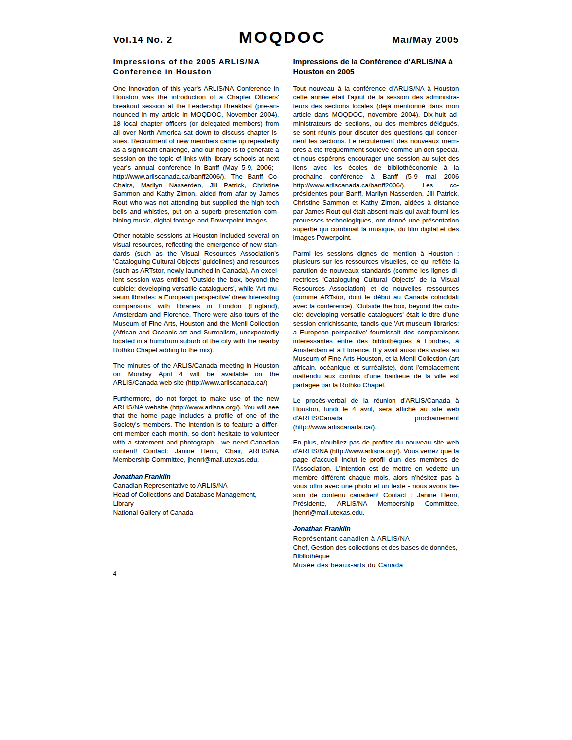Vol.14 No. 2
MOQDOC
Mai/May 2005
Impressions of the 2005 ARLIS/NA Conference in Houston
One innovation of this year's ARLIS/NA Conference in Houston was the introduction of a Chapter Officers' breakout session at the Leadership Breakfast (pre-announced in my article in MOQDOC, November 2004). 18 local chapter officers (or delegated members) from all over North America sat down to discuss chapter issues. Recruitment of new members came up repeatedly as a significant challenge, and our hope is to generate a session on the topic of links with library schools at next year's annual conference in Banff (May 5-9, 2006; http://www.arliscanada.ca/banff2006/). The Banff Co-Chairs, Marilyn Nasserden, Jill Patrick, Christine Sammon and Kathy Zimon, aided from afar by James Rout who was not attending but supplied the high-tech bells and whistles, put on a superb presentation combining music, digital footage and Powerpoint images.
Other notable sessions at Houston included several on visual resources, reflecting the emergence of new standards (such as the Visual Resources Association's 'Cataloguing Cultural Objects' guidelines) and resources (such as ARTstor, newly launched in Canada). An excellent session was entitled 'Outside the box, beyond the cubicle: developing versatile cataloguers', while 'Art museum libraries: a European perspective' drew interesting comparisons with libraries in London (England), Amsterdam and Florence. There were also tours of the Museum of Fine Arts, Houston and the Menil Collection (African and Oceanic art and Surrealism, unexpectedly located in a humdrum suburb of the city with the nearby Rothko Chapel adding to the mix).
The minutes of the ARLIS/Canada meeting in Houston on Monday April 4 will be available on the ARLIS/Canada web site (http://www.arliscanada.ca/)
Furthermore, do not forget to make use of the new ARLIS/NA website (http://www.arlisna.org/). You will see that the home page includes a profile of one of the Society's members. The intention is to feature a different member each month, so don't hesitate to volunteer with a statement and photograph - we need Canadian content! Contact: Janine Henri, Chair, ARLIS/NA Membership Committee, jhenri@mail.utexas.edu.
Jonathan Franklin
Canadian Representative to ARLIS/NA
Head of Collections and Database Management, Library
National Gallery of Canada
Impressions de la Conférence d'ARLIS/NA à Houston en 2005
Tout nouveau à la conférence d'ARLIS/NA à Houston cette année était l'ajout de la session des administrateurs des sections locales (déjà mentionné dans mon article dans MOQDOC, novembre 2004). Dix-huit administrateurs de sections, ou des membres délégués, se sont réunis pour discuter des questions qui concernent les sections. Le recrutement des nouveaux membres a été fréquemment soulevé comme un défi spécial, et nous espérons encourager une session au sujet des liens avec les écoles de bibliothéconomie à la prochaine conférence à Banff (5-9 mai 2006 http://www.arliscanada.ca/banff2006/). Les co-présidentes pour Banff, Marilyn Nasserden, Jill Patrick, Christine Sammon et Kathy Zimon, aidées à distance par James Rout qui était absent mais qui avait fourni les prouesses technologiques, ont donné une présentation superbe qui combinait la musique, du film digital et des images Powerpoint.
Parmi les sessions dignes de mention à Houston : plusieurs sur les ressources visuelles, ce qui reflète la parution de nouveaux standards (comme les lignes directrices 'Cataloguing Cultural Objects' de la Visual Resources Association) et de nouvelles ressources (comme ARTstor, dont le début au Canada coincidait avec la conférence). 'Outside the box, beyond the cubicle: developing versatile cataloguers' était le titre d'une session enrichissante, tandis que 'Art museum libraries: a European perspective' fournissait des comparaisons intéressantes entre des bibliothèques à Londres, à Amsterdam et à Florence. Il y avait aussi des visites au Museum of Fine Arts Houston, et la Menil Collection (art africain, océanique et surréaliste), dont l'emplacement inattendu aux confins d'une banlieue de la ville est partagée par la Rothko Chapel.
Le procès-verbal de la réunion d'ARLIS/Canada à Houston, lundi le 4 avril, sera affiché au site web d'ARLIS/Canada prochainement (http://www.arliscanada.ca/).
En plus, n'oubliez pas de profiter du nouveau site web d'ARLIS/NA (http://www.arlisna.org/). Vous verrez que la page d'accueil inclut le profil d'un des membres de l'Association. L'intention est de mettre en vedette un membre différent chaque mois, alors n'hésitez pas à vous offrir avec une photo et un texte - nous avons besoin de contenu canadien! Contact : Janine Henri, Présidente, ARLIS/NA Membership Committee, jhenri@mail.utexas.edu.
Jonathan Franklin
Représentant canadien à ARLIS/NA
Chef, Gestion des collections et des bases de données, Bibliothèque
Musée des beaux-arts du Canada
4